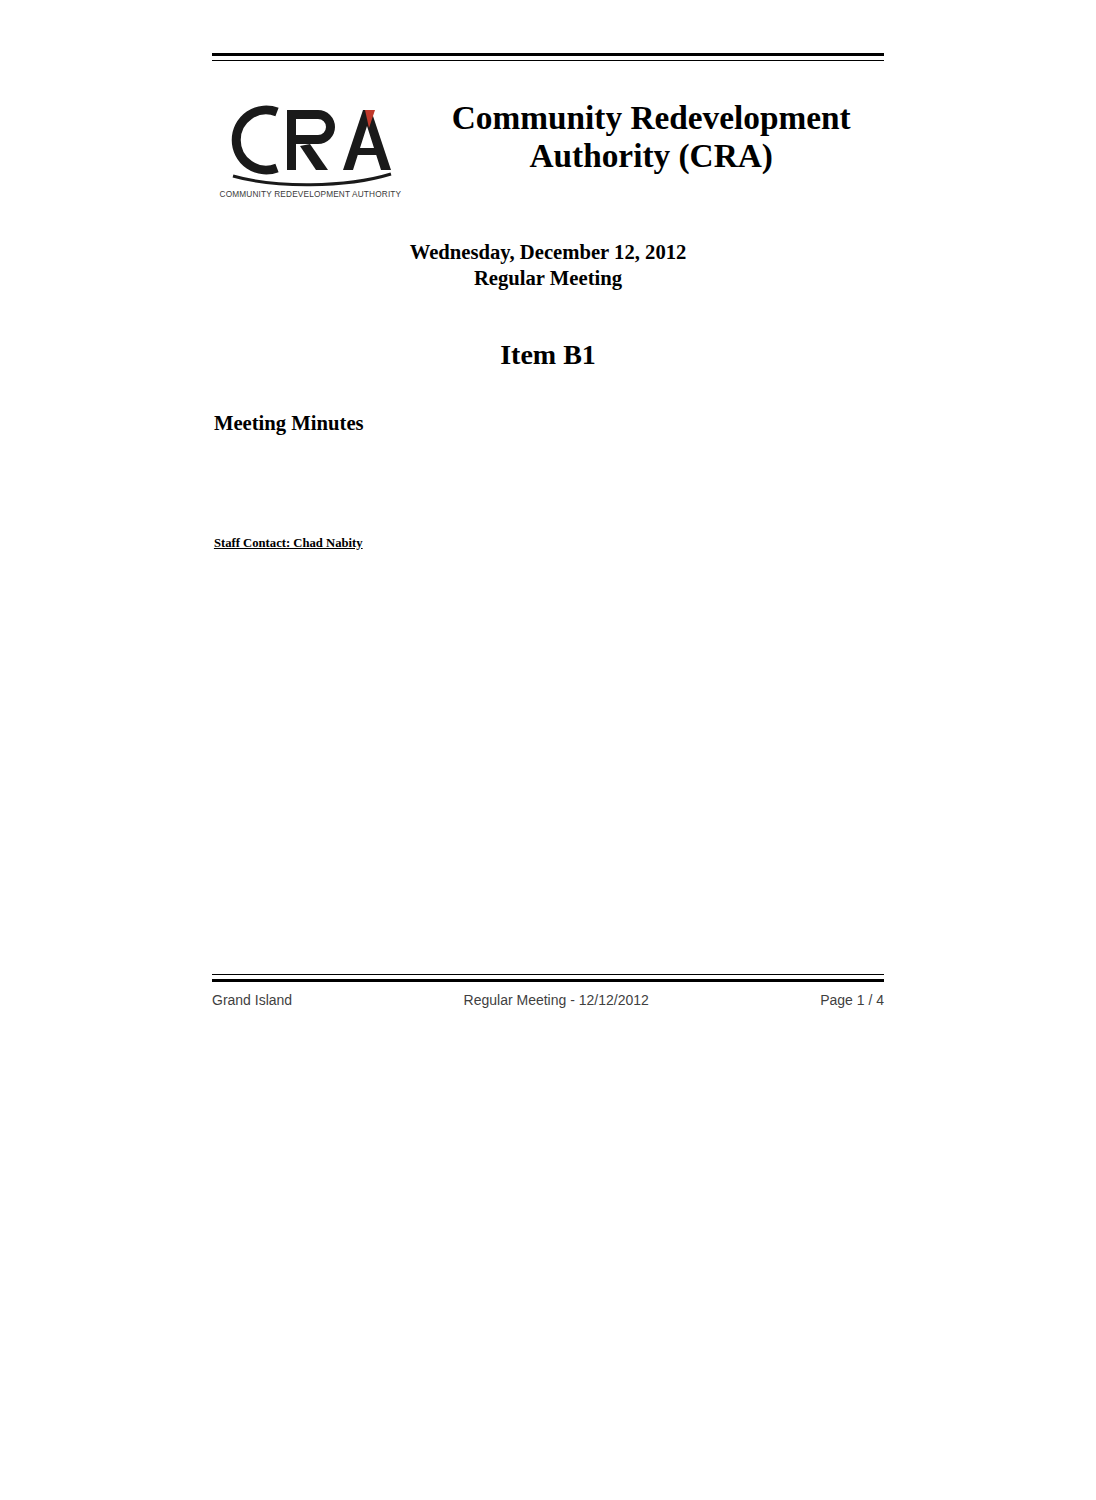COMMUNITY REDEVELOPMENT AUTHORITY
Community Redevelopment
Authority (CRA)
Wednesday, December 12, 2012
Regular Meeting
Item B1
Meeting Minutes
Staff Contact: Chad Nabity
Grand Island
Regular Meeting - 12/12/2012
Page 1 / 4